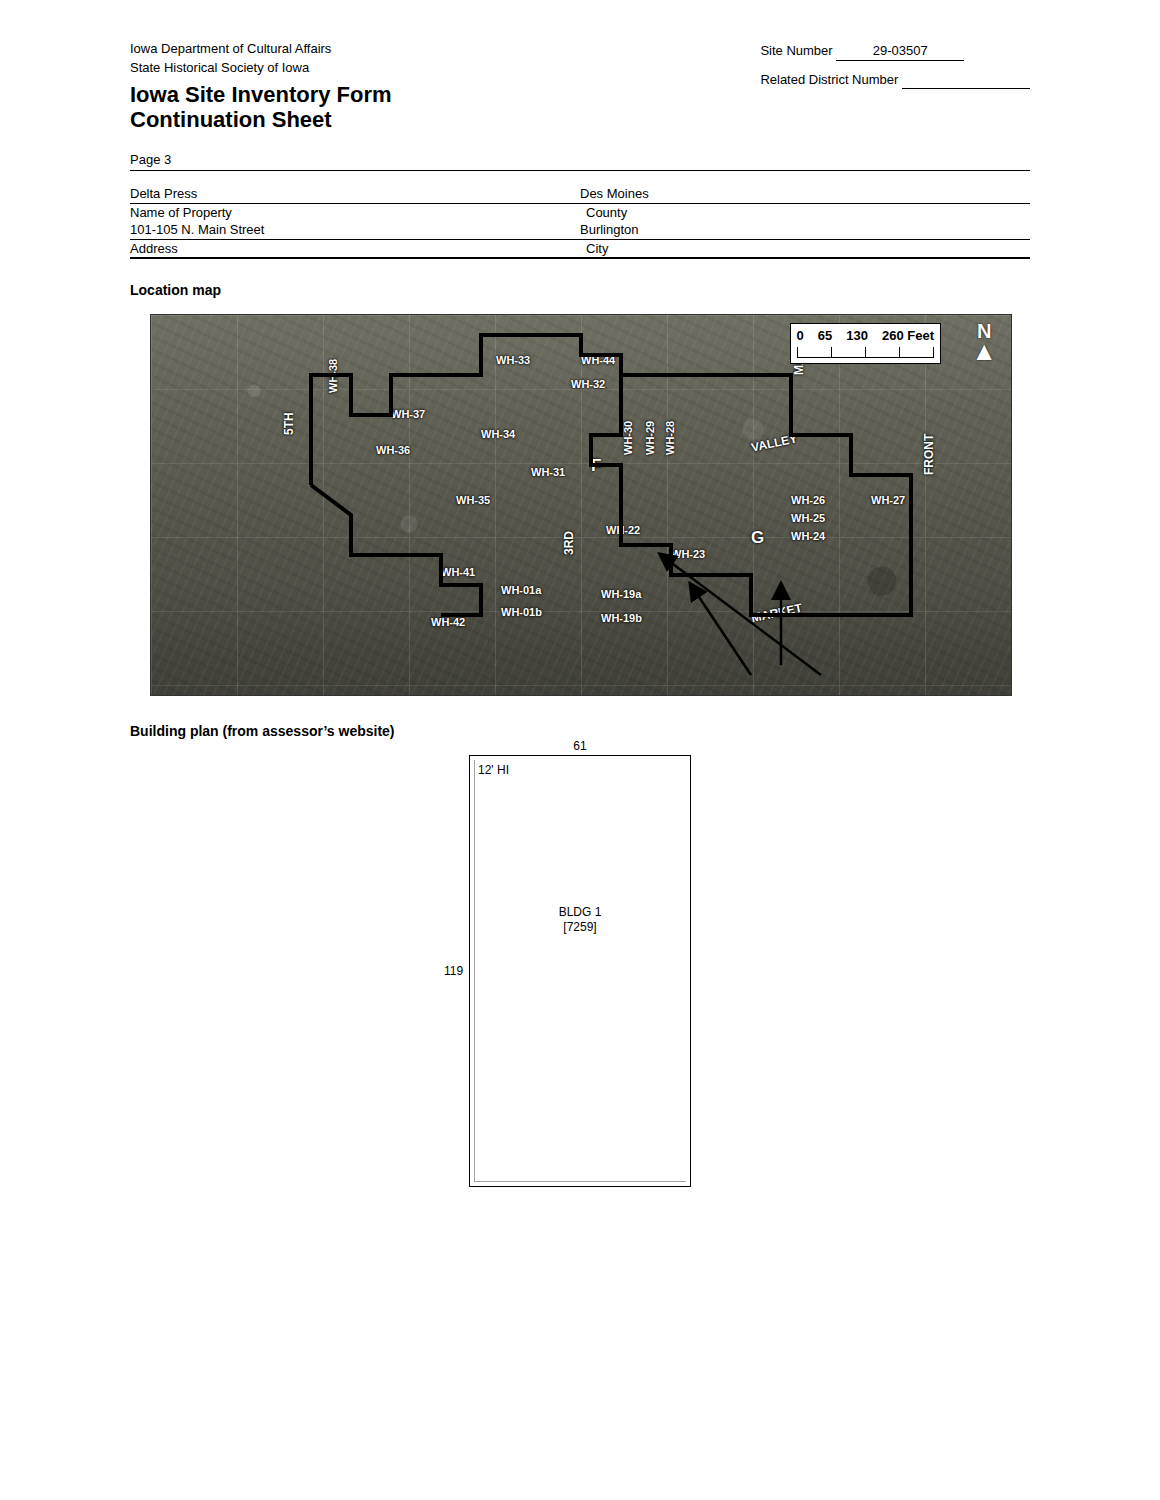Iowa Department of Cultural Affairs
State Historical Society of Iowa
Iowa Site Inventory Form
Continuation Sheet
Site Number 29-03507
Related District Number
Page 3
| Delta Press | Des Moines |
| Name of Property | County |
| 101-105 N. Main Street | Burlington |
| Address | City |
Location map
065130260 Feet
N
▲
WH-33 WH-44 WH-32 WH-37 WH-38 WH-36 WH-34 WH-31 WH-35 WH-30 WH-29 WH-28 WH-22 WH-23 WH-26 WH-25 WH-24 WH-27 WH-41 WH-01a WH-01b WH-19a WH-19b WH-42 F G 5TH 3RD MAIN VALLEY FRONT MARKET
Building plan (from assessor’s website)
61 119 12' HI
BLDG 1
[7259]